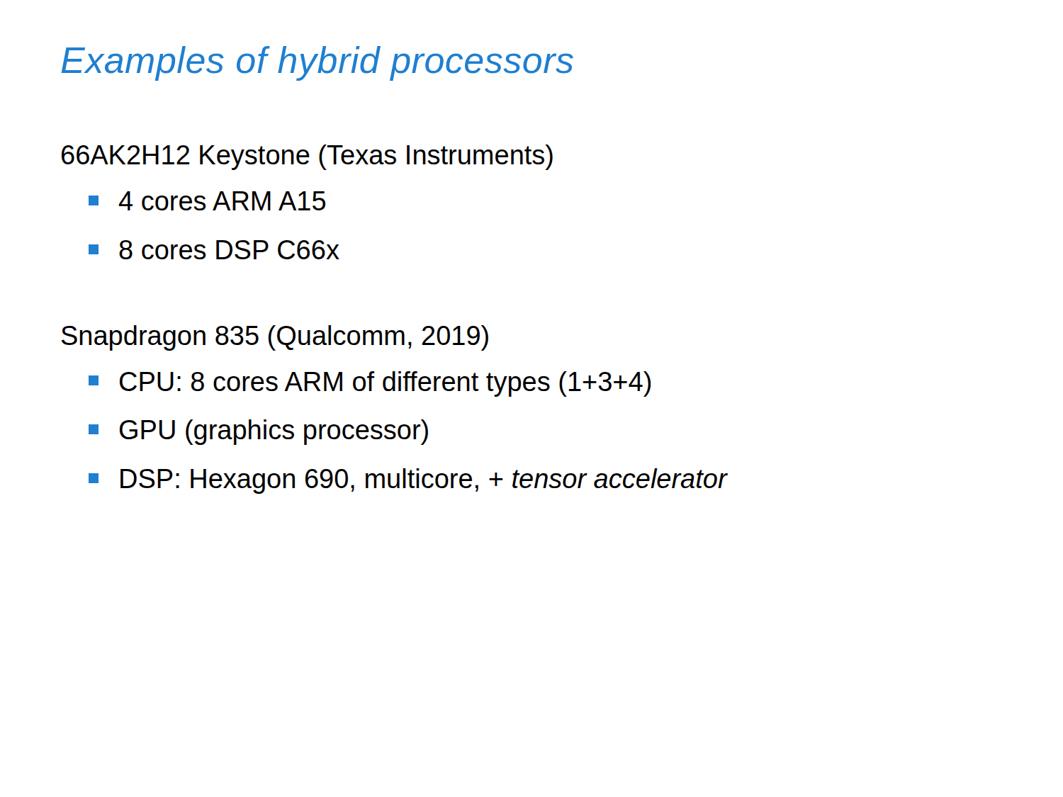Examples of hybrid processors
66AK2H12 Keystone (Texas Instruments)
4 cores ARM A15
8 cores DSP C66x
Snapdragon 835 (Qualcomm, 2019)
CPU: 8 cores ARM of different types (1+3+4)
GPU (graphics processor)
DSP: Hexagon 690, multicore, + tensor accelerator